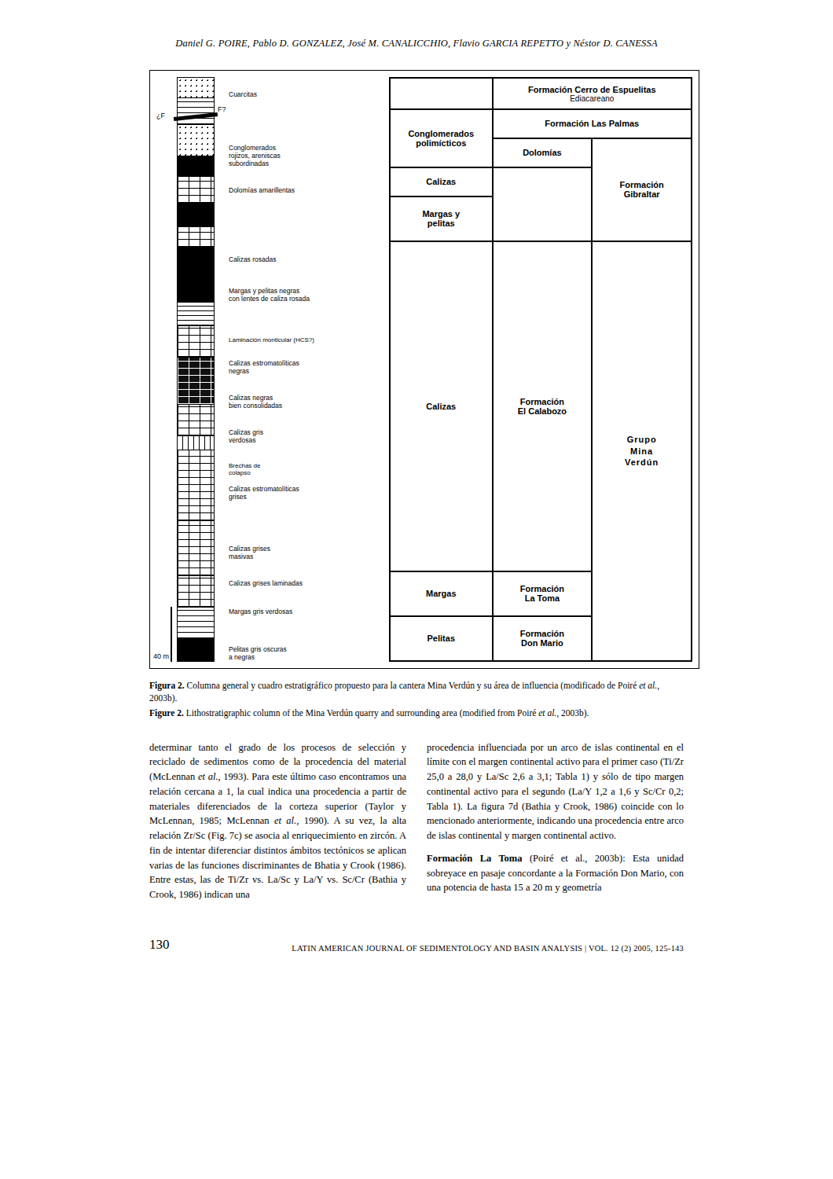Daniel G. POIRE, Pablo D. GONZALEZ, José M. CANALICCHIO, Flavio GARCIA REPETTO y Néstor D. CANESSA
¿F
F?
Cuarcitas
Conglomerados
rojizos, areniscas
subordinadas
Dolomías amarillentas
Calizas rosadas
Margas y pelitas negras
con lentes de caliza rosada
Laminación monticular (HCS?)
Calizas estromatolíticas
negras
Calizas negras
bien consolidadas
Calizas gris
verdosas
Brechas de
colapso
Calizas estromatolíticas
grises
Calizas grises
masivas
Calizas grises laminadas
Margas gris verdosas
Pelitas gris oscuras
a negras
40 m
| | Formación Cerro de Espuelitas Ediacareano |
| Conglomerados polimícticos | Formación Las Palmas |
| Dolomías | Formación Gibraltar |
| Calizas | |
| Margas y pelitas |
| Calizas | Formación El Calabozo | Grupo Mina Verdún |
| Margas | Formación La Toma |
| Pelitas | Formación Don Mario |
Figura 2. Columna general y cuadro estratigráfico propuesto para la cantera Mina Verdún y su área de influencia (modificado de Poiré et al., 2003b). Figure 2. Lithostratigraphic column of the Mina Verdún quarry and surrounding area (modified from Poiré et al., 2003b).
determinar tanto el grado de los procesos de selección y reciclado de sedimentos como de la procedencia del material (McLennan et al., 1993). Para este último caso encontramos una relación cercana a 1, la cual indica una procedencia a partir de materiales diferenciados de la corteza superior (Taylor y McLennan, 1985; McLennan et al., 1990). A su vez, la alta relación Zr/Sc (Fig. 7c) se asocia al enriquecimiento en zircón. A fin de intentar diferenciar distintos ámbitos tectónicos se aplican varias de las funciones discriminantes de Bhatia y Crook (1986). Entre estas, las de Ti/Zr vs. La/Sc y La/Y vs. Sc/Cr (Bathia y Crook, 1986) indican una
procedencia influenciada por un arco de islas continental en el límite con el margen continental activo para el primer caso (Ti/Zr 25,0 a 28,0 y La/Sc 2,6 a 3,1; Tabla 1) y sólo de tipo margen continental activo para el segundo (La/Y 1,2 a 1,6 y Sc/Cr 0,2; Tabla 1). La figura 7d (Bathia y Crook, 1986) coincide con lo mencionado anteriormente, indicando una procedencia entre arco de islas continental y margen continental activo.
Formación La Toma (Poiré et al., 2003b): Esta unidad sobreyace en pasaje concordante a la Formación Don Mario, con una potencia de hasta 15 a 20 m y geometría
130
LATIN AMERICAN JOURNAL OF SEDIMENTOLOGY AND BASIN ANALYSIS | VOL. 12 (2) 2005, 125-143